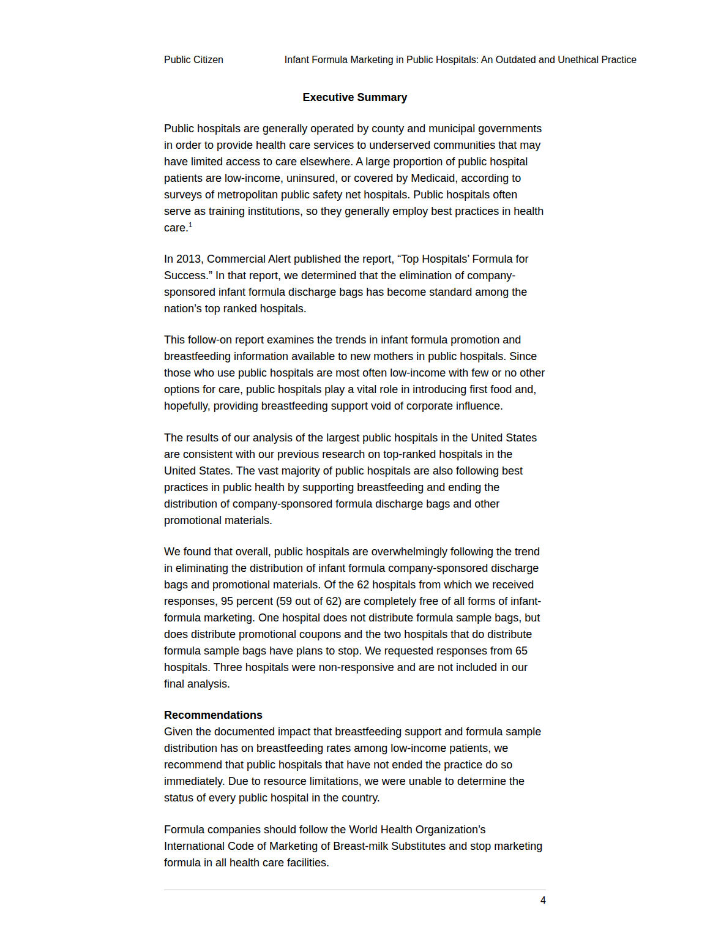Public Citizen Infant Formula Marketing in Public Hospitals: An Outdated and Unethical Practice
Executive Summary
Public hospitals are generally operated by county and municipal governments in order to provide health care services to underserved communities that may have limited access to care elsewhere. A large proportion of public hospital patients are low-income, uninsured, or covered by Medicaid, according to surveys of metropolitan public safety net hospitals. Public hospitals often serve as training institutions, so they generally employ best practices in health care.1
In 2013, Commercial Alert published the report, “Top Hospitals’ Formula for Success.” In that report, we determined that the elimination of company-sponsored infant formula discharge bags has become standard among the nation’s top ranked hospitals.
This follow-on report examines the trends in infant formula promotion and breastfeeding information available to new mothers in public hospitals. Since those who use public hospitals are most often low-income with few or no other options for care, public hospitals play a vital role in introducing first food and, hopefully, providing breastfeeding support void of corporate influence.
The results of our analysis of the largest public hospitals in the United States are consistent with our previous research on top-ranked hospitals in the United States. The vast majority of public hospitals are also following best practices in public health by supporting breastfeeding and ending the distribution of company-sponsored formula discharge bags and other promotional materials.
We found that overall, public hospitals are overwhelmingly following the trend in eliminating the distribution of infant formula company-sponsored discharge bags and promotional materials. Of the 62 hospitals from which we received responses, 95 percent (59 out of 62) are completely free of all forms of infant-formula marketing. One hospital does not distribute formula sample bags, but does distribute promotional coupons and the two hospitals that do distribute formula sample bags have plans to stop. We requested responses from 65 hospitals. Three hospitals were non-responsive and are not included in our final analysis.
Recommendations
Given the documented impact that breastfeeding support and formula sample distribution has on breastfeeding rates among low-income patients, we recommend that public hospitals that have not ended the practice do so immediately. Due to resource limitations, we were unable to determine the status of every public hospital in the country.
Formula companies should follow the World Health Organization’s International Code of Marketing of Breast-milk Substitutes and stop marketing formula in all health care facilities.
4